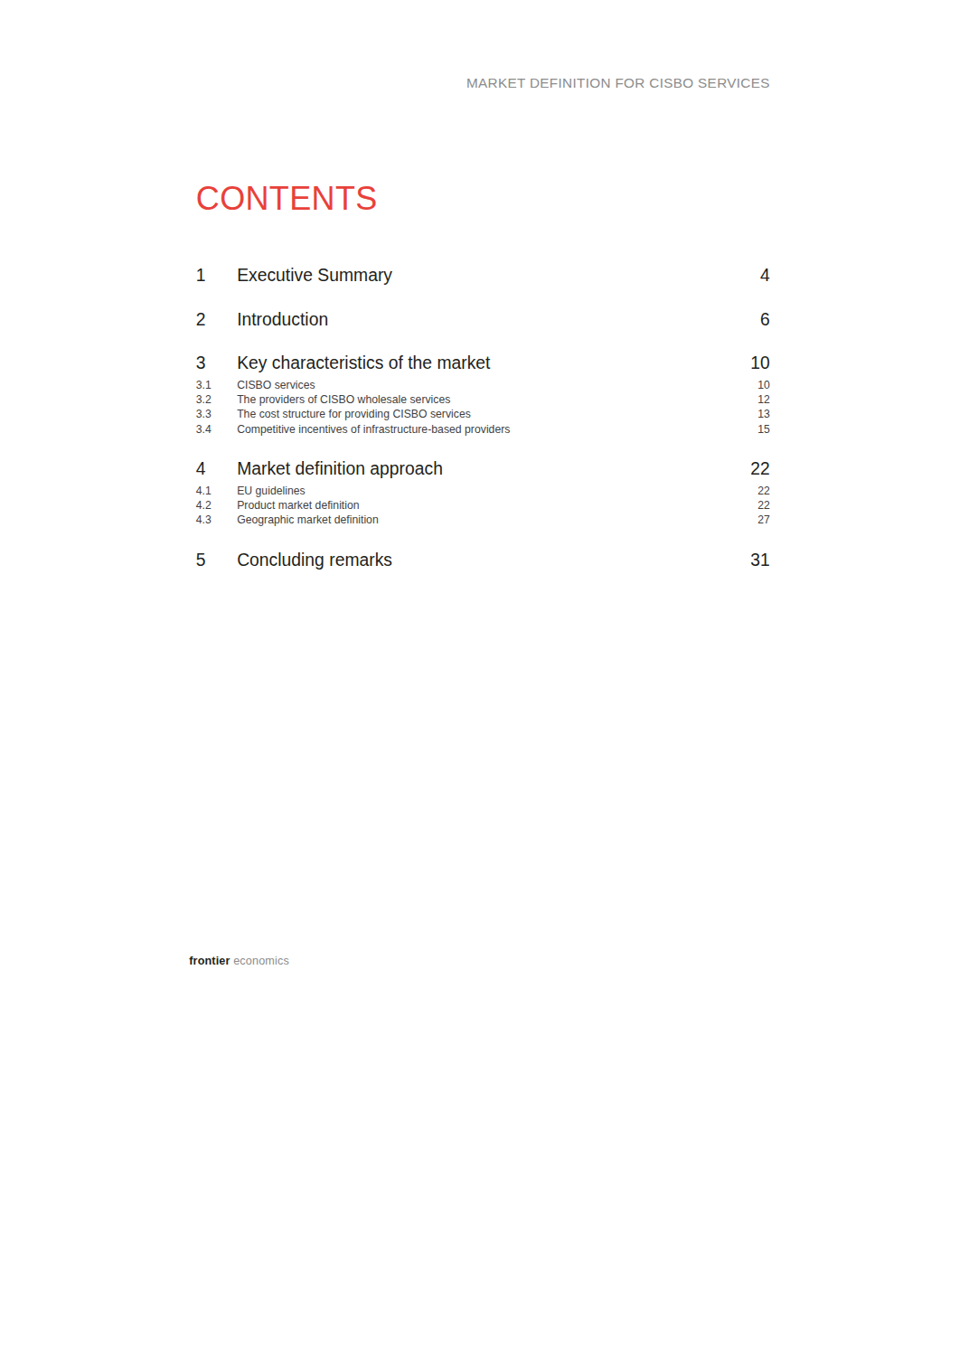MARKET DEFINITION FOR CISBO SERVICES
CONTENTS
1 Executive Summary 4
2 Introduction 6
3 Key characteristics of the market 10
3.1 CISBO services 10
3.2 The providers of CISBO wholesale services 12
3.3 The cost structure for providing CISBO services 13
3.4 Competitive incentives of infrastructure-based providers 15
4 Market definition approach 22
4.1 EU guidelines 22
4.2 Product market definition 22
4.3 Geographic market definition 27
5 Concluding remarks 31
frontier economics